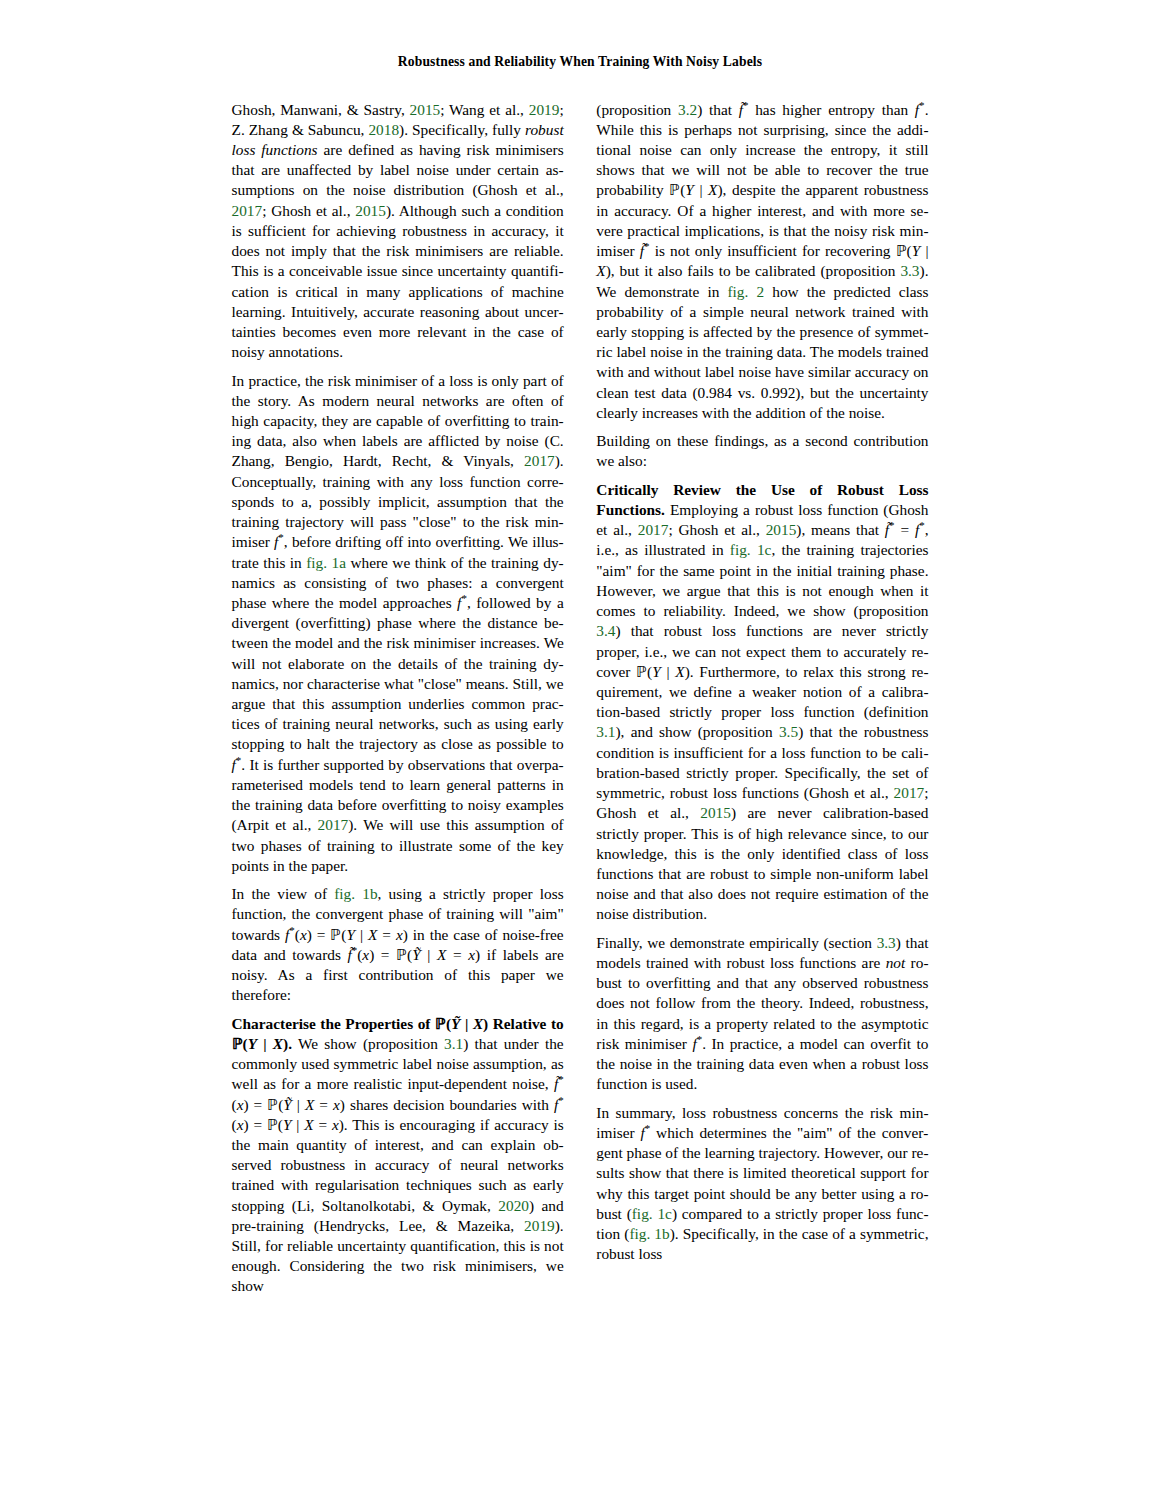Robustness and Reliability When Training With Noisy Labels
Ghosh, Manwani, & Sastry, 2015; Wang et al., 2019; Z. Zhang & Sabuncu, 2018). Specifically, fully robust loss functions are defined as having risk minimisers that are unaffected by label noise under certain assumptions on the noise distribution (Ghosh et al., 2017; Ghosh et al., 2015). Although such a condition is sufficient for achieving robustness in accuracy, it does not imply that the risk minimisers are reliable. This is a conceivable issue since uncertainty quantification is critical in many applications of machine learning. Intuitively, accurate reasoning about uncertainties becomes even more relevant in the case of noisy annotations.
In practice, the risk minimiser of a loss is only part of the story. As modern neural networks are often of high capacity, they are capable of overfitting to training data, also when labels are afflicted by noise (C. Zhang, Bengio, Hardt, Recht, & Vinyals, 2017). Conceptually, training with any loss function corresponds to a, possibly implicit, assumption that the training trajectory will pass "close" to the risk minimiser f*, before drifting off into overfitting. We illustrate this in fig. 1a where we think of the training dynamics as consisting of two phases: a convergent phase where the model approaches f*, followed by a divergent (overfitting) phase where the distance between the model and the risk minimiser increases. We will not elaborate on the details of the training dynamics, nor characterise what "close" means. Still, we argue that this assumption underlies common practices of training neural networks, such as using early stopping to halt the trajectory as close as possible to f*. It is further supported by observations that overparameterised models tend to learn general patterns in the training data before overfitting to noisy examples (Arpit et al., 2017). We will use this assumption of two phases of training to illustrate some of the key points in the paper.
In the view of fig. 1b, using a strictly proper loss function, the convergent phase of training will "aim" towards f*(x) = ℙ(Y | X = x) in the case of noise-free data and towards f̃*(x) = ℙ(Ỹ | X = x) if labels are noisy. As a first contribution of this paper we therefore:
Characterise the Properties of ℙ(Ỹ | X) Relative to ℙ(Y | X). We show (proposition 3.1) that under the commonly used symmetric label noise assumption, as well as for a more realistic input-dependent noise, f̃*(x) = ℙ(Ỹ | X = x) shares decision boundaries with f*(x) = ℙ(Y | X = x). This is encouraging if accuracy is the main quantity of interest, and can explain observed robustness in accuracy of neural networks trained with regularisation techniques such as early stopping (Li, Soltanolkotabi, & Oymak, 2020) and pre-training (Hendrycks, Lee, & Mazeika, 2019). Still, for reliable uncertainty quantification, this is not enough. Considering the two risk minimisers, we show
(proposition 3.2) that f̃* has higher entropy than f*. While this is perhaps not surprising, since the additional noise can only increase the entropy, it still shows that we will not be able to recover the true probability ℙ(Y | X), despite the apparent robustness in accuracy. Of a higher interest, and with more severe practical implications, is that the noisy risk minimiser f̃* is not only insufficient for recovering ℙ(Y | X), but it also fails to be calibrated (proposition 3.3). We demonstrate in fig. 2 how the predicted class probability of a simple neural network trained with early stopping is affected by the presence of symmetric label noise in the training data. The models trained with and without label noise have similar accuracy on clean test data (0.984 vs. 0.992), but the uncertainty clearly increases with the addition of the noise.
Building on these findings, as a second contribution we also:
Critically Review the Use of Robust Loss Functions. Employing a robust loss function (Ghosh et al., 2017; Ghosh et al., 2015), means that f̃* = f*, i.e., as illustrated in fig. 1c, the training trajectories "aim" for the same point in the initial training phase. However, we argue that this is not enough when it comes to reliability. Indeed, we show (proposition 3.4) that robust loss functions are never strictly proper, i.e., we can not expect them to accurately recover ℙ(Y | X). Furthermore, to relax this strong requirement, we define a weaker notion of a calibration-based strictly proper loss function (definition 3.1), and show (proposition 3.5) that the robustness condition is insufficient for a loss function to be calibration-based strictly proper. Specifically, the set of symmetric, robust loss functions (Ghosh et al., 2017; Ghosh et al., 2015) are never calibration-based strictly proper. This is of high relevance since, to our knowledge, this is the only identified class of loss functions that are robust to simple non-uniform label noise and that also does not require estimation of the noise distribution.
Finally, we demonstrate empirically (section 3.3) that models trained with robust loss functions are not robust to overfitting and that any observed robustness does not follow from the theory. Indeed, robustness, in this regard, is a property related to the asymptotic risk minimiser f*. In practice, a model can overfit to the noise in the training data even when a robust loss function is used.
In summary, loss robustness concerns the risk minimiser f* which determines the "aim" of the convergent phase of the learning trajectory. However, our results show that there is limited theoretical support for why this target point should be any better using a robust (fig. 1c) compared to a strictly proper loss function (fig. 1b). Specifically, in the case of a symmetric, robust loss